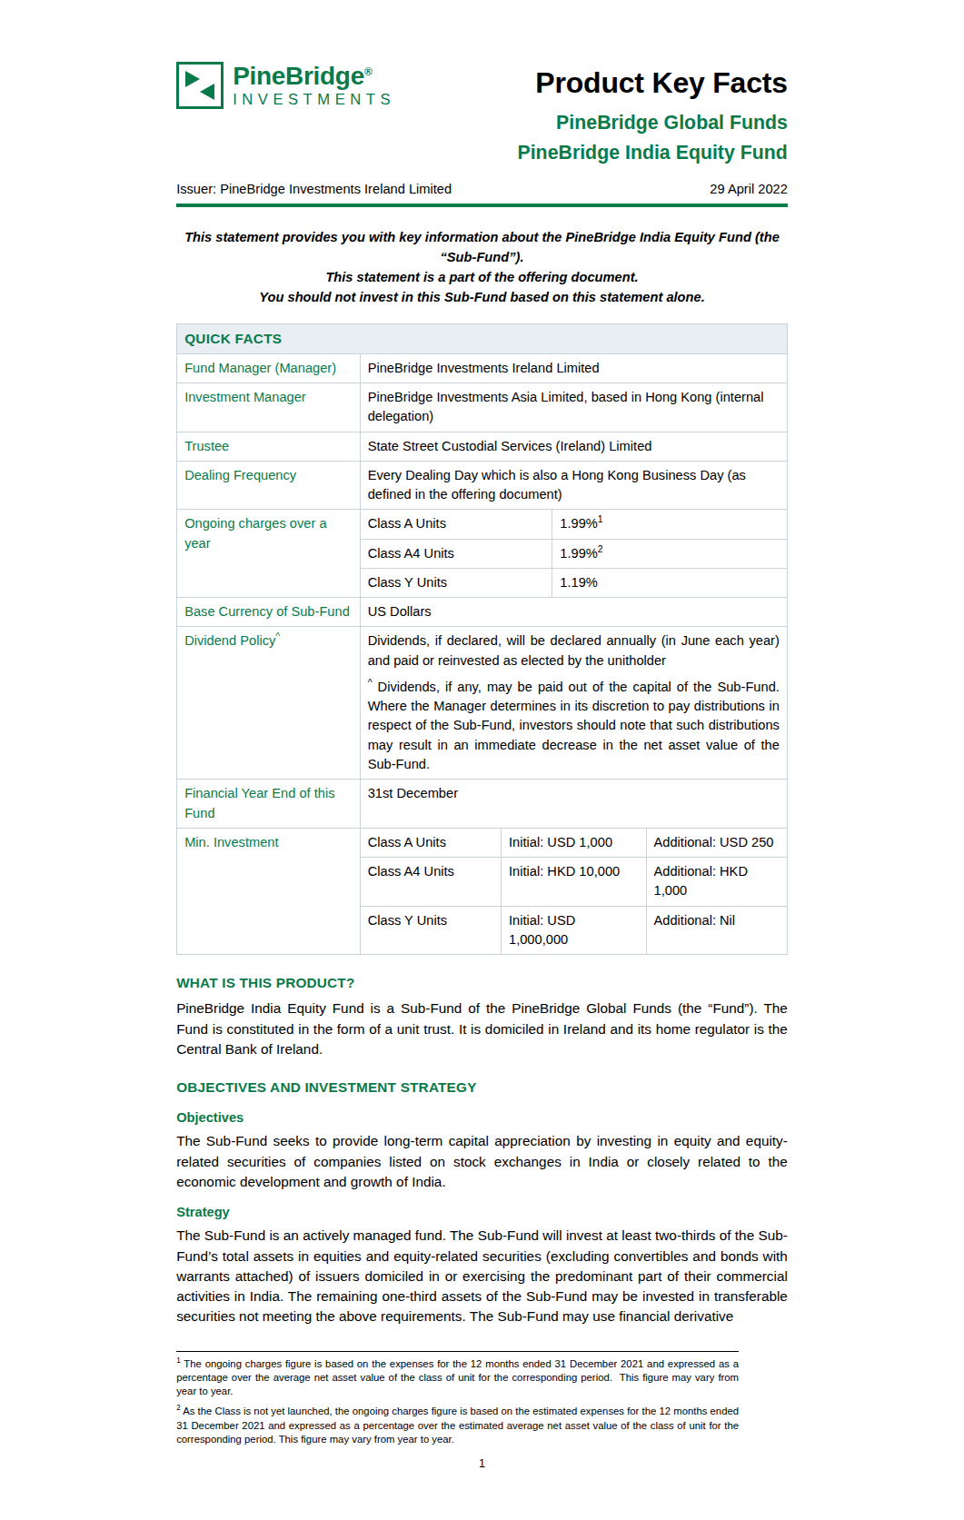PineBridge®
INVESTMENTS
Product Key Facts
PineBridge Global Funds
PineBridge India Equity Fund
Issuer: PineBridge Investments Ireland Limited
29 April 2022
This statement provides you with key information about the PineBridge India Equity Fund (the “Sub-Fund”).
This statement is a part of the offering document.
You should not invest in this Sub-Fund based on this statement alone.
| QUICK FACTS |
| --- |
| Fund Manager (Manager) | PineBridge Investments Ireland Limited |
| Investment Manager | PineBridge Investments Asia Limited, based in Hong Kong (internal delegation) |
| Trustee | State Street Custodial Services (Ireland) Limited |
| Dealing Frequency | Every Dealing Day which is also a Hong Kong Business Day (as defined in the offering document) |
| Ongoing charges over a year | / Class A Units / 1.99% 1 / / Class A4 Units / 1.99% 2 / / Class Y Units / 1.19% / |
| Base Currency of Sub-Fund | US Dollars |
| Dividend Policy ^ | Dividends, if declared, will be declared annually (in June each year) and paid or reinvested as elected by the unitholder ^ Dividends, if any, may be paid out of the capital of the Sub-Fund. Where the Manager determines in its discretion to pay distributions in respect of the Sub-Fund, investors should note that such distributions may result in an immediate decrease in the net asset value of the Sub-Fund. |
| Financial Year End of this Fund | 31st December |
| Min. Investment | / Class A Units / Initial: USD 1,000 / Additional: USD 250 / / Class A4 Units / Initial: HKD 10,000 / Additional: HKD 1,000 / / Class Y Units / Initial: USD 1,000,000 / Additional: Nil / |
WHAT IS THIS PRODUCT?
PineBridge India Equity Fund is a Sub-Fund of the PineBridge Global Funds (the “Fund”). The Fund is constituted in the form of a unit trust. It is domiciled in Ireland and its home regulator is the Central Bank of Ireland.
OBJECTIVES AND INVESTMENT STRATEGY
Objectives
The Sub-Fund seeks to provide long-term capital appreciation by investing in equity and equity-related securities of companies listed on stock exchanges in India or closely related to the economic development and growth of India.
Strategy
The Sub-Fund is an actively managed fund. The Sub-Fund will invest at least two-thirds of the Sub-Fund’s total assets in equities and equity-related securities (excluding convertibles and bonds with warrants attached) of issuers domiciled in or exercising the predominant part of their commercial activities in India. The remaining one-third assets of the Sub-Fund may be invested in transferable securities not meeting the above requirements. The Sub-Fund may use financial derivative
1 The ongoing charges figure is based on the expenses for the 12 months ended 31 December 2021 and expressed as a percentage over the average net asset value of the class of unit for the corresponding period. This figure may vary from year to year.
2 As the Class is not yet launched, the ongoing charges figure is based on the estimated expenses for the 12 months ended 31 December 2021 and expressed as a percentage over the estimated average net asset value of the class of unit for the corresponding period. This figure may vary from year to year.
1